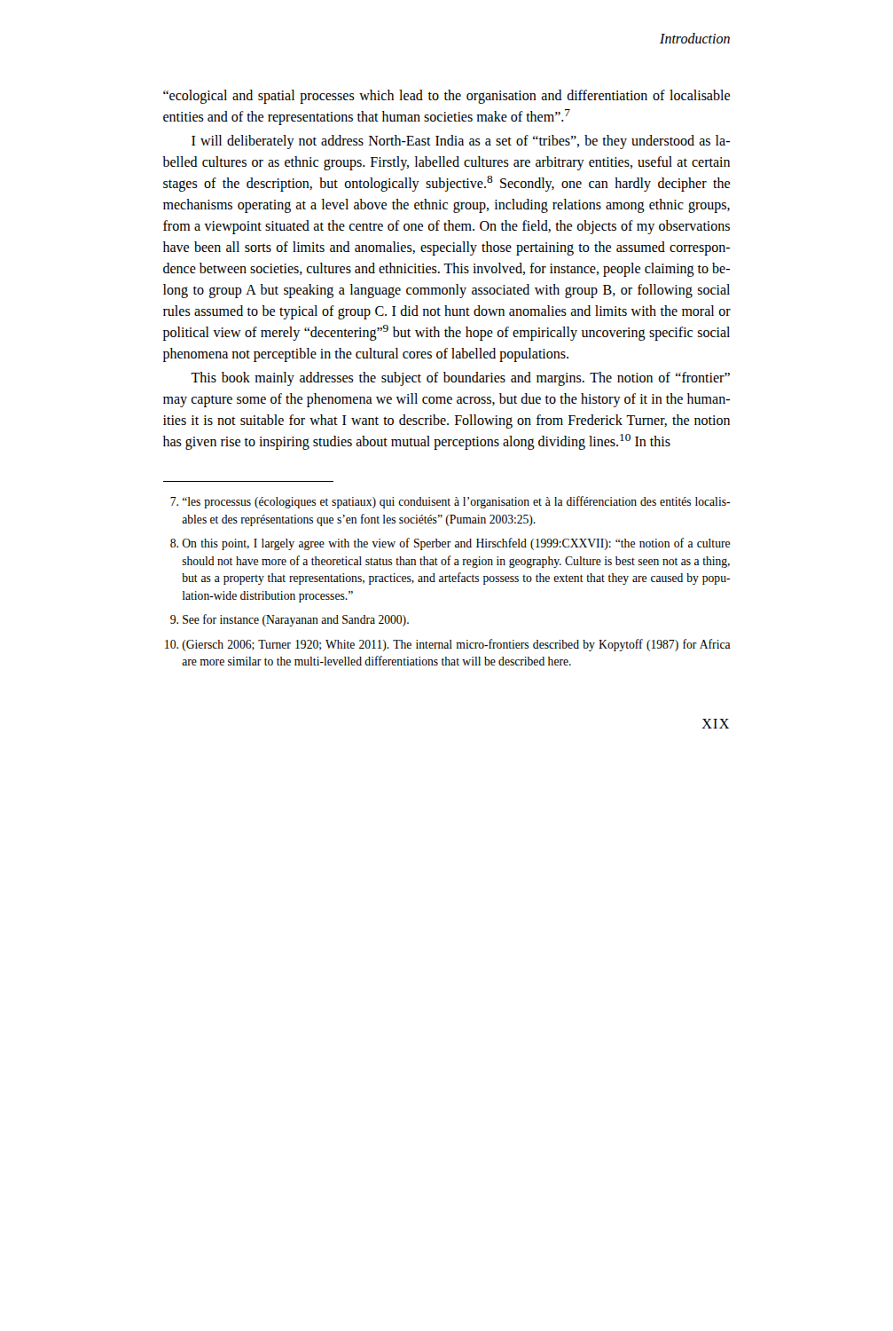Introduction
“ecological and spatial processes which lead to the organisation and differentiation of localisable entities and of the representations that human societies make of them”.7
I will deliberately not address North-East India as a set of “tribes”, be they understood as labelled cultures or as ethnic groups. Firstly, labelled cultures are arbitrary entities, useful at certain stages of the description, but ontologically subjective.8 Secondly, one can hardly decipher the mechanisms operating at a level above the ethnic group, including relations among ethnic groups, from a viewpoint situated at the centre of one of them. On the field, the objects of my observations have been all sorts of limits and anomalies, especially those pertaining to the assumed correspondence between societies, cultures and ethnicities. This involved, for instance, people claiming to belong to group A but speaking a language commonly associated with group B, or following social rules assumed to be typical of group C. I did not hunt down anomalies and limits with the moral or political view of merely “decentering”9 but with the hope of empirically uncovering specific social phenomena not perceptible in the cultural cores of labelled populations.
This book mainly addresses the subject of boundaries and margins. The notion of “frontier” may capture some of the phenomena we will come across, but due to the history of it in the humanities it is not suitable for what I want to describe. Following on from Frederick Turner, the notion has given rise to inspiring studies about mutual perceptions along dividing lines.10 In this
“les processus (écologiques et spatiaux) qui conduisent à l’organisation et à la différenciation des entités localisables et des représentations que s’en font les sociétés” (Pumain 2003:25).
On this point, I largely agree with the view of Sperber and Hirschfeld (1999:CXXVII): “the notion of a culture should not have more of a theoretical status than that of a region in geography. Culture is best seen not as a thing, but as a property that representations, practices, and artefacts possess to the extent that they are caused by population-wide distribution processes.”
See for instance (Narayanan and Sandra 2000).
(Giersch 2006; Turner 1920; White 2011). The internal micro-frontiers described by Kopytoff (1987) for Africa are more similar to the multi-levelled differentiations that will be described here.
XIX